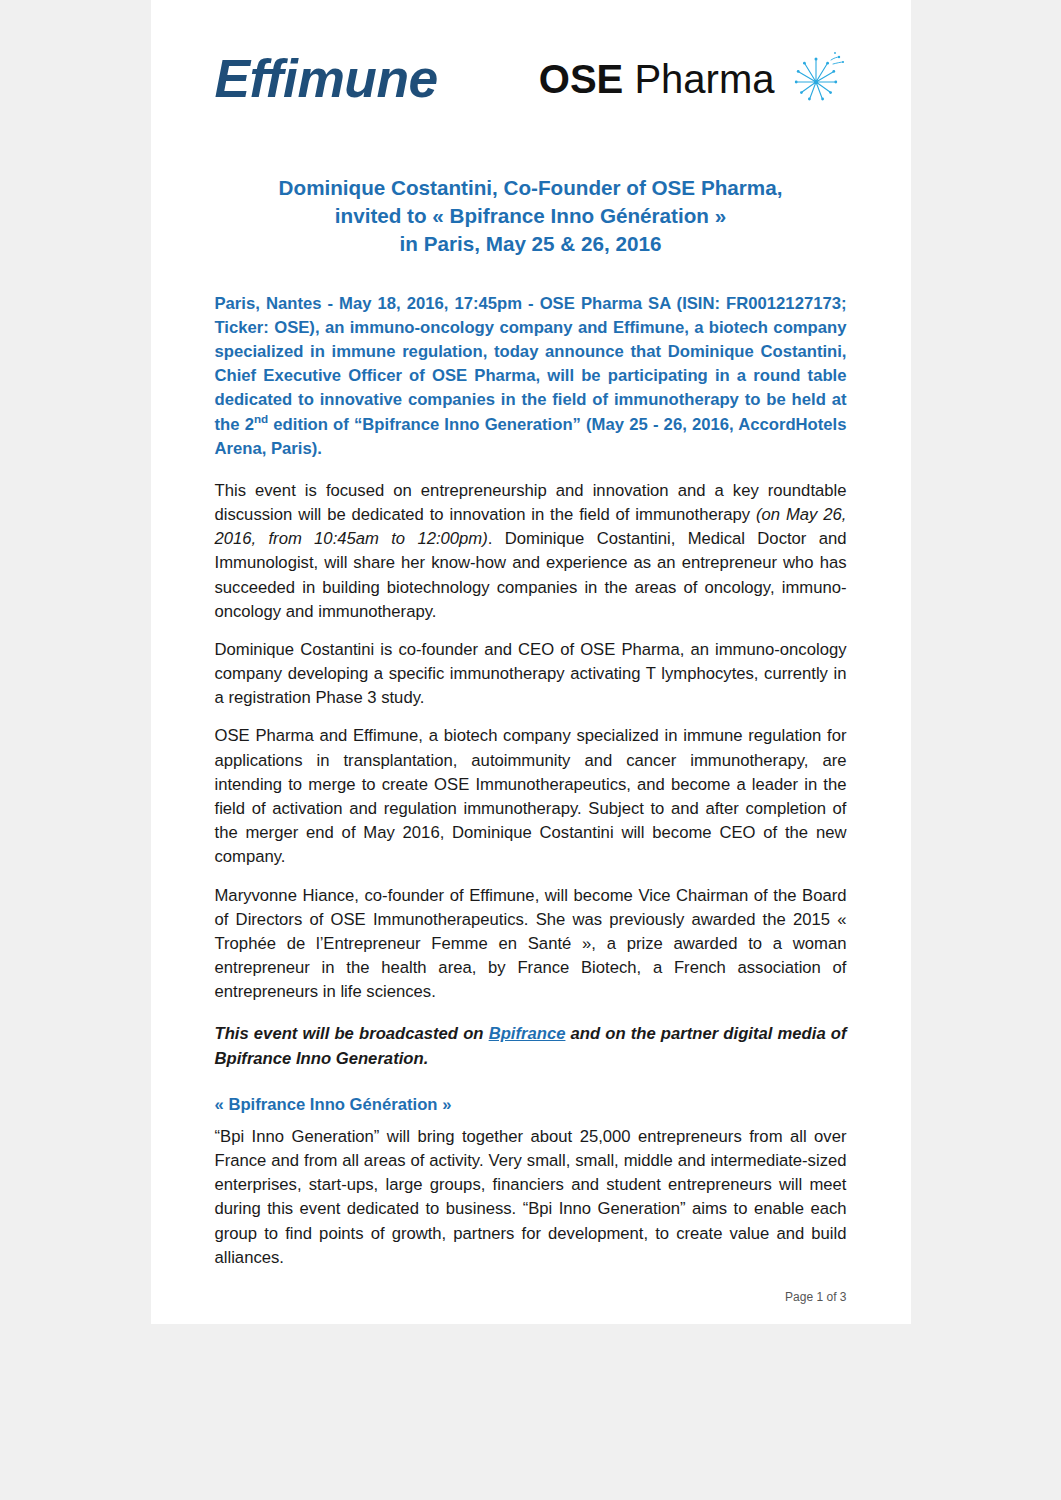Effimune
OSE Pharma
Dominique Costantini, Co-Founder of OSE Pharma,
invited to « Bpifrance Inno Génération »
in Paris, May 25 & 26, 2016
Paris, Nantes - May 18, 2016, 17:45pm - OSE Pharma SA (ISIN: FR0012127173; Ticker: OSE), an immuno-oncology company and Effimune, a biotech company specialized in immune regulation, today announce that Dominique Costantini, Chief Executive Officer of OSE Pharma, will be participating in a round table dedicated to innovative companies in the field of immunotherapy to be held at the 2nd edition of “Bpifrance Inno Generation” (May 25 - 26, 2016, AccordHotels Arena, Paris).
This event is focused on entrepreneurship and innovation and a key roundtable discussion will be dedicated to innovation in the field of immunotherapy (on May 26, 2016, from 10:45am to 12:00pm). Dominique Costantini, Medical Doctor and Immunologist, will share her know-how and experience as an entrepreneur who has succeeded in building biotechnology companies in the areas of oncology, immuno-oncology and immunotherapy.
Dominique Costantini is co-founder and CEO of OSE Pharma, an immuno-oncology company developing a specific immunotherapy activating T lymphocytes, currently in a registration Phase 3 study.
OSE Pharma and Effimune, a biotech company specialized in immune regulation for applications in transplantation, autoimmunity and cancer immunotherapy, are intending to merge to create OSE Immunotherapeutics, and become a leader in the field of activation and regulation immunotherapy. Subject to and after completion of the merger end of May 2016, Dominique Costantini will become CEO of the new company.
Maryvonne Hiance, co-founder of Effimune, will become Vice Chairman of the Board of Directors of OSE Immunotherapeutics. She was previously awarded the 2015 « Trophée de l’Entrepreneur Femme en Santé », a prize awarded to a woman entrepreneur in the health area, by France Biotech, a French association of entrepreneurs in life sciences.
This event will be broadcasted on Bpifrance and on the partner digital media of Bpifrance Inno Generation.
« Bpifrance Inno Génération »
“Bpi Inno Generation” will bring together about 25,000 entrepreneurs from all over France and from all areas of activity. Very small, small, middle and intermediate-sized enterprises, start-ups, large groups, financiers and student entrepreneurs will meet during this event dedicated to business. “Bpi Inno Generation” aims to enable each group to find points of growth, partners for development, to create value and build alliances.
Page 1 of 3